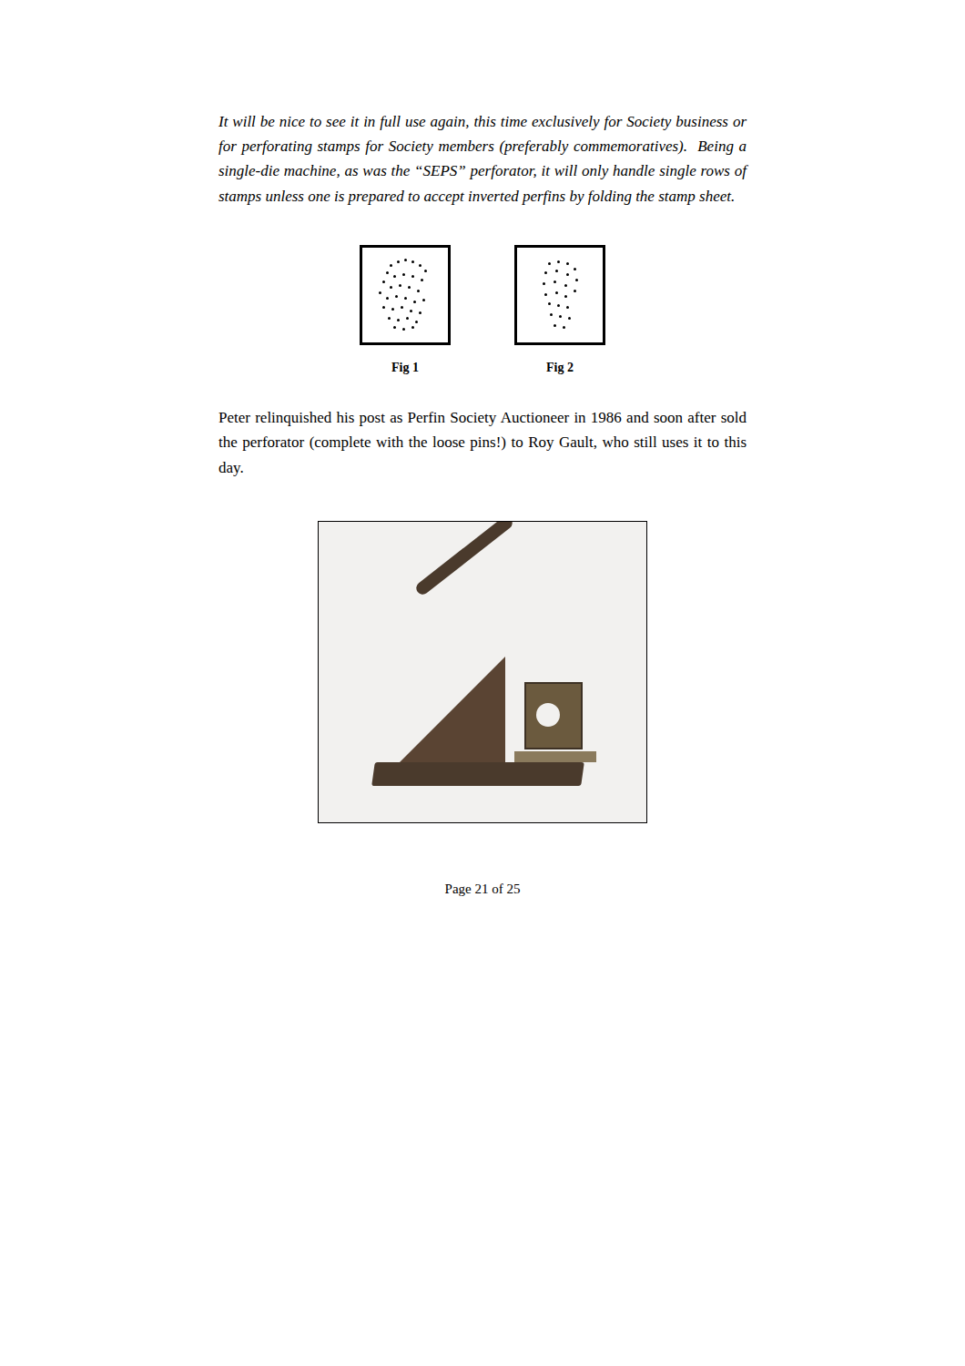It will be nice to see it in full use again, this time exclusively for Society business or for perforating stamps for Society members (preferably commemoratives). Being a single-die machine, as was the “SEPS” perforator, it will only handle single rows of stamps unless one is prepared to accept inverted perfins by folding the stamp sheet.
Fig 1
Fig 2
Peter relinquished his post as Perfin Society Auctioneer in 1986 and soon after sold the perforator (complete with the loose pins!) to Roy Gault, who still uses it to this day.
Page 21 of 25